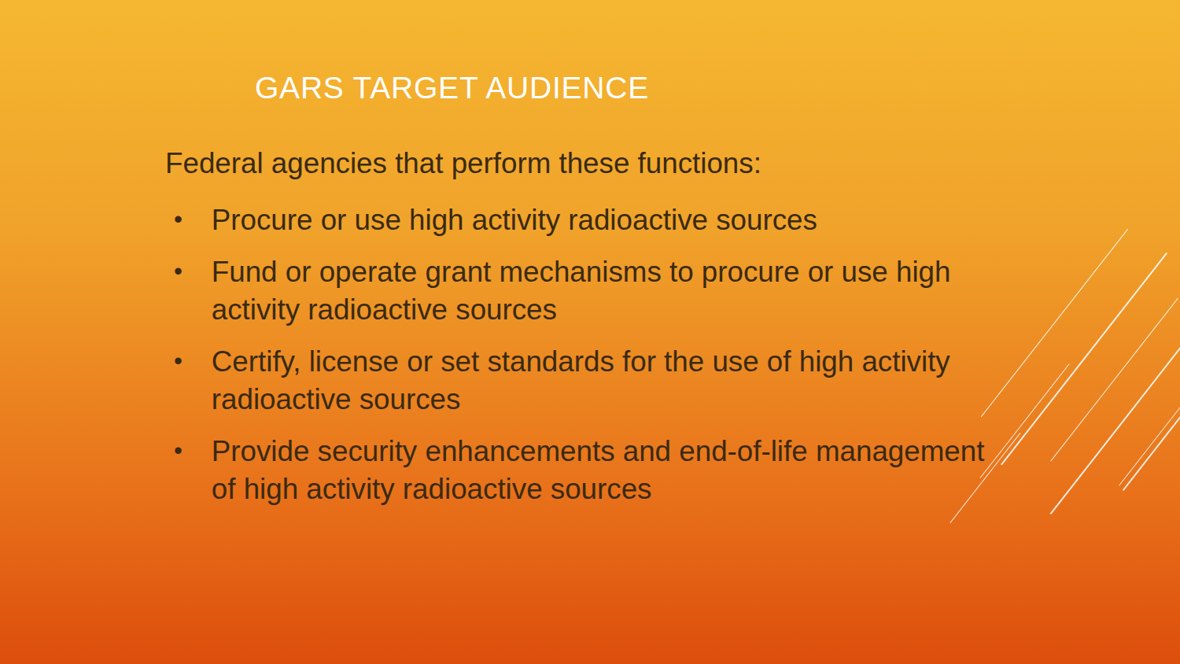GARS Target Audience
Federal agencies that perform these functions:
Procure or use high activity radioactive sources
Fund or operate grant mechanisms to procure or use high activity radioactive sources
Certify, license or set standards for the use of high activity radioactive sources
Provide security enhancements and end-of-life management of high activity radioactive sources